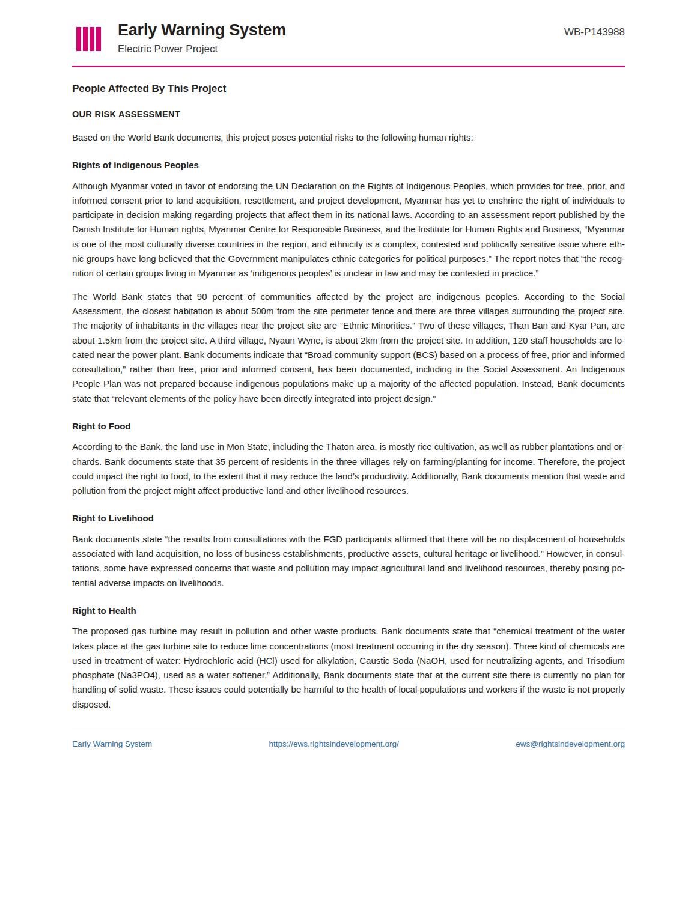Early Warning System
Electric Power Project
WB-P143988
People Affected By This Project
OUR RISK ASSESSMENT
Based on the World Bank documents, this project poses potential risks to the following human rights:
Rights of Indigenous Peoples
Although Myanmar voted in favor of endorsing the UN Declaration on the Rights of Indigenous Peoples, which provides for free, prior, and informed consent prior to land acquisition, resettlement, and project development, Myanmar has yet to enshrine the right of individuals to participate in decision making regarding projects that affect them in its national laws. According to an assessment report published by the Danish Institute for Human rights, Myanmar Centre for Responsible Business, and the Institute for Human Rights and Business, “Myanmar is one of the most culturally diverse countries in the region, and ethnicity is a complex, contested and politically sensitive issue where ethnic groups have long believed that the Government manipulates ethnic categories for political purposes.” The report notes that “the recognition of certain groups living in Myanmar as ‘indigenous peoples’ is unclear in law and may be contested in practice.”
The World Bank states that 90 percent of communities affected by the project are indigenous peoples. According to the Social Assessment, the closest habitation is about 500m from the site perimeter fence and there are three villages surrounding the project site. The majority of inhabitants in the villages near the project site are “Ethnic Minorities.” Two of these villages, Than Ban and Kyar Pan, are about 1.5km from the project site. A third village, Nyaun Wyne, is about 2km from the project site. In addition, 120 staff households are located near the power plant. Bank documents indicate that “Broad community support (BCS) based on a process of free, prior and informed consultation,” rather than free, prior and informed consent, has been documented, including in the Social Assessment. An Indigenous People Plan was not prepared because indigenous populations make up a majority of the affected population. Instead, Bank documents state that “relevant elements of the policy have been directly integrated into project design.”
Right to Food
According to the Bank, the land use in Mon State, including the Thaton area, is mostly rice cultivation, as well as rubber plantations and orchards. Bank documents state that 35 percent of residents in the three villages rely on farming/planting for income. Therefore, the project could impact the right to food, to the extent that it may reduce the land’s productivity. Additionally, Bank documents mention that waste and pollution from the project might affect productive land and other livelihood resources.
Right to Livelihood
Bank documents state “the results from consultations with the FGD participants affirmed that there will be no displacement of households associated with land acquisition, no loss of business establishments, productive assets, cultural heritage or livelihood.” However, in consultations, some have expressed concerns that waste and pollution may impact agricultural land and livelihood resources, thereby posing potential adverse impacts on livelihoods.
Right to Health
The proposed gas turbine may result in pollution and other waste products. Bank documents state that “chemical treatment of the water takes place at the gas turbine site to reduce lime concentrations (most treatment occurring in the dry season). Three kind of chemicals are used in treatment of water: Hydrochloric acid (HCl) used for alkylation, Caustic Soda (NaOH, used for neutralizing agents, and Trisodium phosphate (Na3PO4), used as a water softener.” Additionally, Bank documents state that at the current site there is currently no plan for handling of solid waste. These issues could potentially be harmful to the health of local populations and workers if the waste is not properly disposed.
Early Warning System
https://ews.rightsindevelopment.org/
ews@rightsindevelopment.org